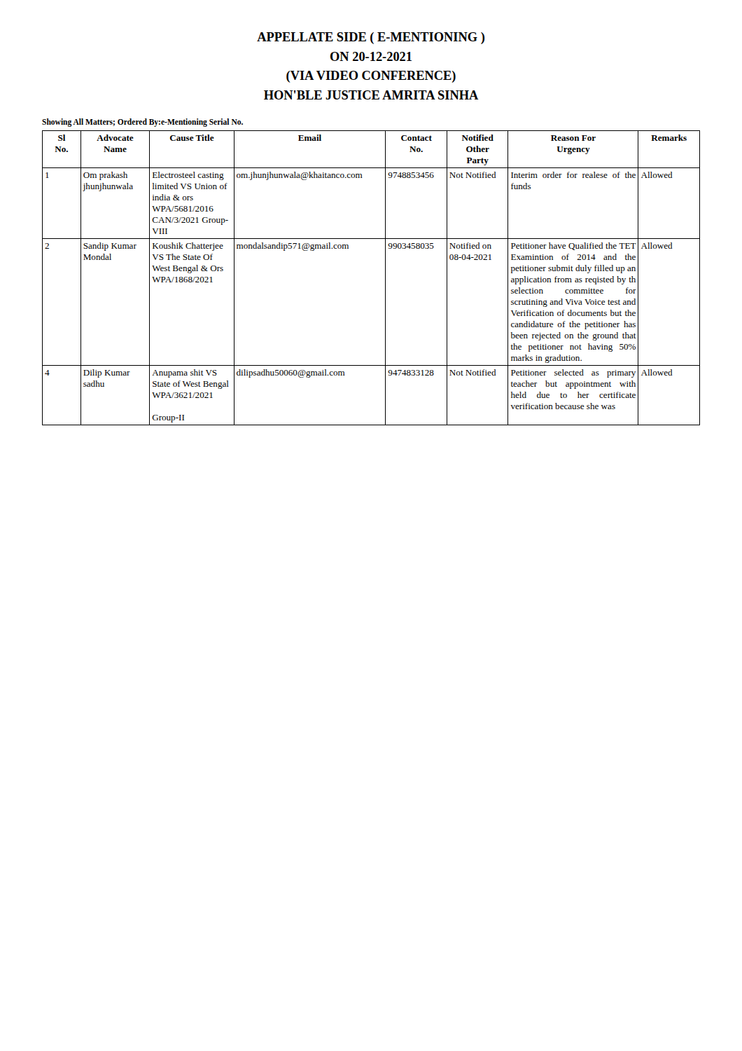APPELLATE SIDE ( E-MENTIONING )
ON 20-12-2021
(VIA VIDEO CONFERENCE)
HON'BLE JUSTICE AMRITA SINHA
Showing All Matters; Ordered By:e-Mentioning Serial No.
| Sl No. | Advocate Name | Cause Title | Email | Contact No. | Notified Other Party | Reason For Urgency | Remarks |
| --- | --- | --- | --- | --- | --- | --- | --- |
| 1 | Om prakash jhunjhunwala | Electrosteel casting limited VS Union of india & ors WPA/5681/2016 CAN/3/2021 Group-VIII | om.jhunjhunwala@khaitanco.com | 9748853456 | Not Notified | Interim order for realese of the funds | Allowed |
| 2 | Sandip Kumar Mondal | Koushik Chatterjee VS The State Of West Bengal & Ors WPA/1868/2021 | mondalsandip571@gmail.com | 9903458035 | Notified on 08-04-2021 | Petitioner have Qualified the TET Examintion of 2014 and the petitioner submit duly filled up an application from as reqisted by th selection committee for scrutining and Viva Voice test and Verification of documents but the candidature of the petitioner has been rejected on the ground that the petitioner not having 50% marks in gradution. | Allowed |
| 4 | Dilip Kumar sadhu | Anupama shit VS State of West Bengal WPA/3621/2021 Group-II | dilipsadhu50060@gmail.com | 9474833128 | Not Notified | Petitioner selected as primary teacher but appointment with held due to her certificate verification because she was | Allowed |